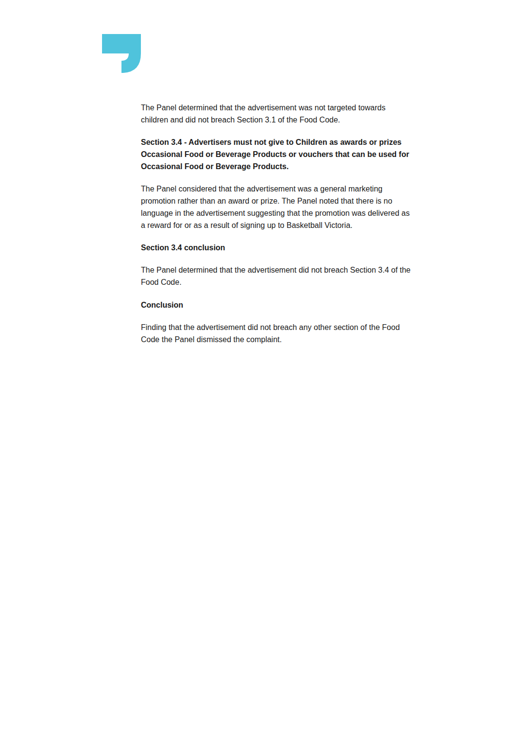The Panel determined that the advertisement was not targeted towards children and did not breach Section 3.1 of the Food Code.
Section 3.4 - Advertisers must not give to Children as awards or prizes Occasional Food or Beverage Products or vouchers that can be used for Occasional Food or Beverage Products.
The Panel considered that the advertisement was a general marketing promotion rather than an award or prize. The Panel noted that there is no language in the advertisement suggesting that the promotion was delivered as a reward for or as a result of signing up to Basketball Victoria.
Section 3.4 conclusion
The Panel determined that the advertisement did not breach Section 3.4 of the Food Code.
Conclusion
Finding that the advertisement did not breach any other section of the Food Code the Panel dismissed the complaint.